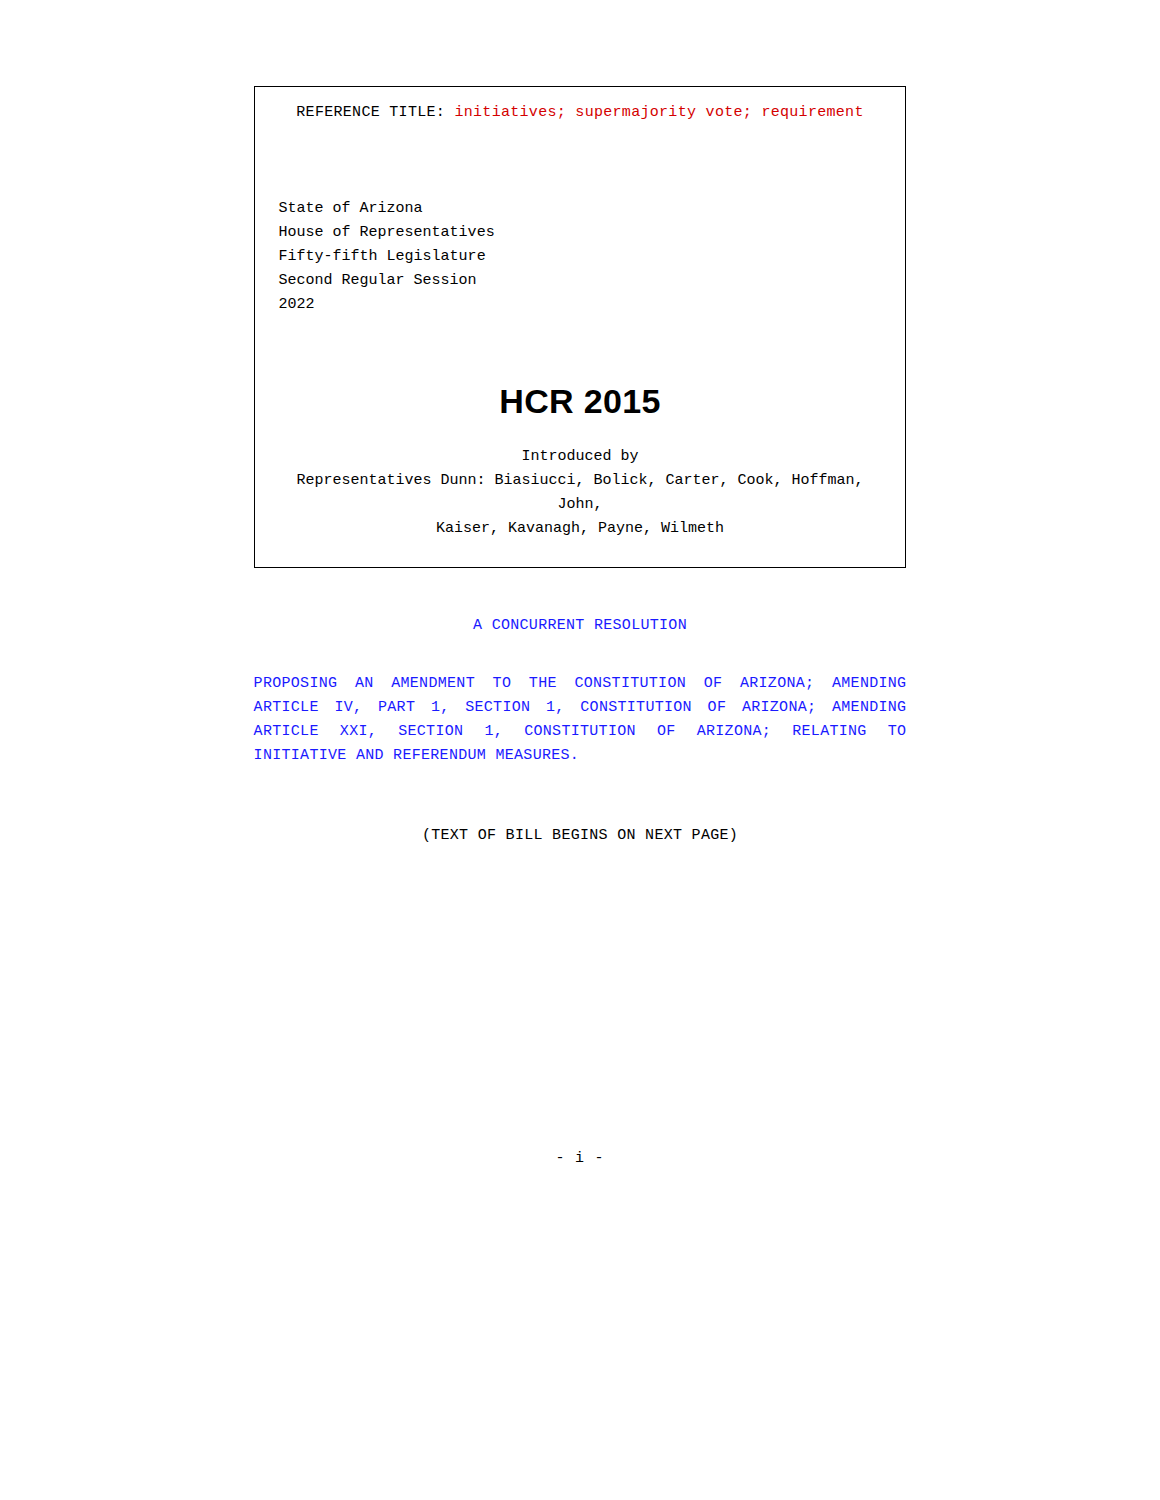REFERENCE TITLE: initiatives; supermajority vote; requirement
State of Arizona
House of Representatives
Fifty-fifth Legislature
Second Regular Session
2022
HCR 2015
Introduced by
Representatives Dunn: Biasiucci, Bolick, Carter, Cook, Hoffman, John,
Kaiser, Kavanagh, Payne, Wilmeth
A CONCURRENT RESOLUTION
PROPOSING AN AMENDMENT TO THE CONSTITUTION OF ARIZONA; AMENDING ARTICLE IV, PART 1, SECTION 1, CONSTITUTION OF ARIZONA; AMENDING ARTICLE XXI, SECTION 1, CONSTITUTION OF ARIZONA; RELATING TO INITIATIVE AND REFERENDUM MEASURES.
(TEXT OF BILL BEGINS ON NEXT PAGE)
- i -